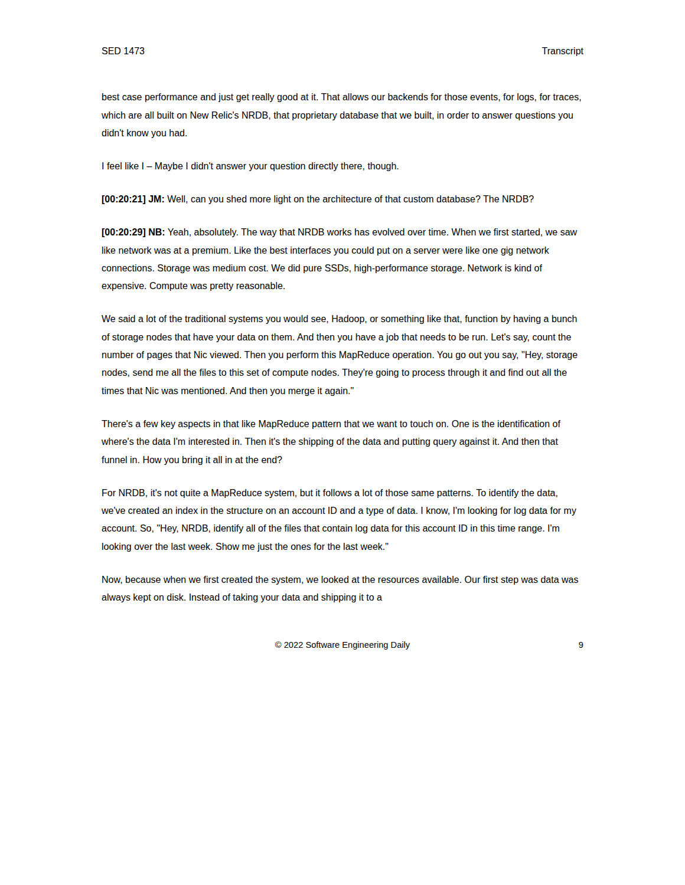SED 1473 Transcript
best case performance and just get really good at it. That allows our backends for those events, for logs, for traces, which are all built on New Relic's NRDB, that proprietary database that we built, in order to answer questions you didn't know you had.
I feel like I – Maybe I didn't answer your question directly there, though.
[00:20:21] JM: Well, can you shed more light on the architecture of that custom database? The NRDB?
[00:20:29] NB: Yeah, absolutely. The way that NRDB works has evolved over time. When we first started, we saw like network was at a premium. Like the best interfaces you could put on a server were like one gig network connections. Storage was medium cost. We did pure SSDs, high-performance storage. Network is kind of expensive. Compute was pretty reasonable.
We said a lot of the traditional systems you would see, Hadoop, or something like that, function by having a bunch of storage nodes that have your data on them. And then you have a job that needs to be run. Let's say, count the number of pages that Nic viewed. Then you perform this MapReduce operation. You go out you say, "Hey, storage nodes, send me all the files to this set of compute nodes. They're going to process through it and find out all the times that Nic was mentioned. And then you merge it again."
There's a few key aspects in that like MapReduce pattern that we want to touch on. One is the identification of where's the data I'm interested in. Then it's the shipping of the data and putting query against it. And then that funnel in. How you bring it all in at the end?
For NRDB, it's not quite a MapReduce system, but it follows a lot of those same patterns. To identify the data, we've created an index in the structure on an account ID and a type of data. I know, I'm looking for log data for my account. So, "Hey, NRDB, identify all of the files that contain log data for this account ID in this time range. I'm looking over the last week. Show me just the ones for the last week."
Now, because when we first created the system, we looked at the resources available. Our first step was data was always kept on disk. Instead of taking your data and shipping it to a
© 2022 Software Engineering Daily 9